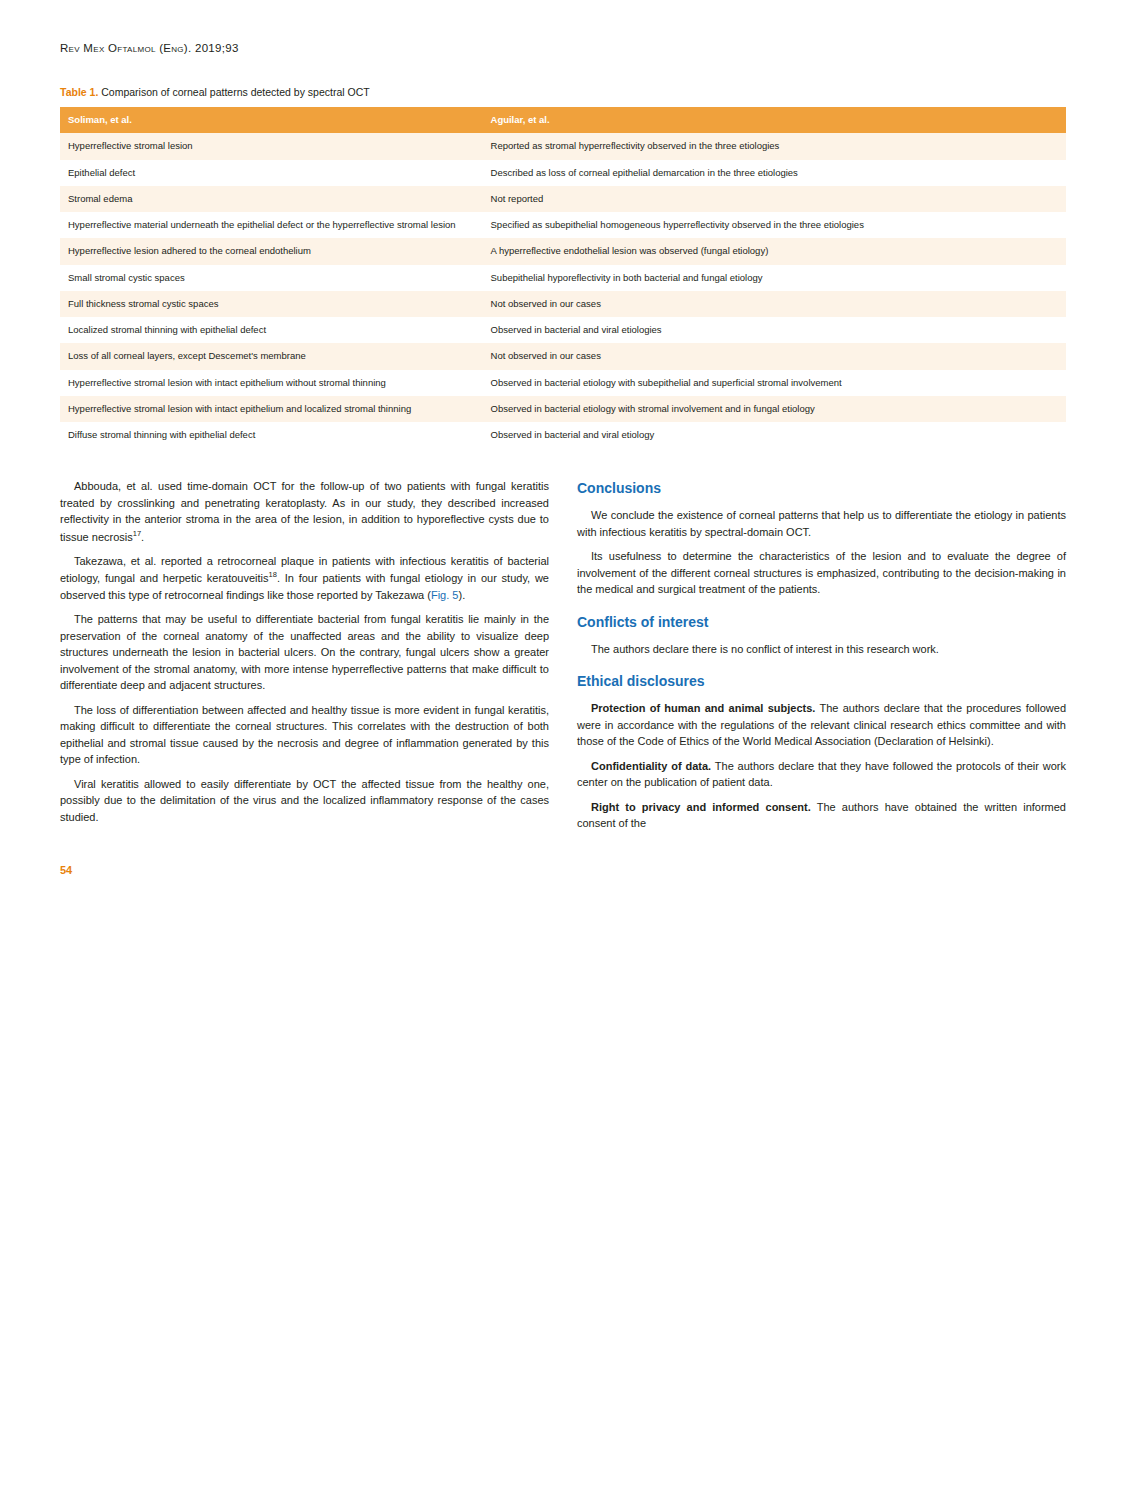Rev Mex Oftalmol (Eng). 2019;93
Table 1. Comparison of corneal patterns detected by spectral OCT
| Soliman, et al. | Aguilar, et al. |
| --- | --- |
| Hyperreflective stromal lesion | Reported as stromal hyperreflectivity observed in the three etiologies |
| Epithelial defect | Described as loss of corneal epithelial demarcation in the three etiologies |
| Stromal edema | Not reported |
| Hyperreflective material underneath the epithelial defect or the hyperreflective stromal lesion | Specified as subepithelial homogeneous hyperreflectivity observed in the three etiologies |
| Hyperreflective lesion adhered to the corneal endothelium | A hyperreflective endothelial lesion was observed (fungal etiology) |
| Small stromal cystic spaces | Subepithelial hyporeflectivity in both bacterial and fungal etiology |
| Full thickness stromal cystic spaces | Not observed in our cases |
| Localized stromal thinning with epithelial defect | Observed in bacterial and viral etiologies |
| Loss of all corneal layers, except Descemet's membrane | Not observed in our cases |
| Hyperreflective stromal lesion with intact epithelium without stromal thinning | Observed in bacterial etiology with subepithelial and superficial stromal involvement |
| Hyperreflective stromal lesion with intact epithelium and localized stromal thinning | Observed in bacterial etiology with stromal involvement and in fungal etiology |
| Diffuse stromal thinning with epithelial defect | Observed in bacterial and viral etiology |
Abbouda, et al. used time-domain OCT for the follow-up of two patients with fungal keratitis treated by crosslinking and penetrating keratoplasty. As in our study, they described increased reflectivity in the anterior stroma in the area of the lesion, in addition to hyporeflective cysts due to tissue necrosis17.
Takezawa, et al. reported a retrocorneal plaque in patients with infectious keratitis of bacterial etiology, fungal and herpetic keratouveitis18. In four patients with fungal etiology in our study, we observed this type of retrocorneal findings like those reported by Takezawa (Fig. 5).
The patterns that may be useful to differentiate bacterial from fungal keratitis lie mainly in the preservation of the corneal anatomy of the unaffected areas and the ability to visualize deep structures underneath the lesion in bacterial ulcers. On the contrary, fungal ulcers show a greater involvement of the stromal anatomy, with more intense hyperreflective patterns that make difficult to differentiate deep and adjacent structures.
The loss of differentiation between affected and healthy tissue is more evident in fungal keratitis, making difficult to differentiate the corneal structures. This correlates with the destruction of both epithelial and stromal tissue caused by the necrosis and degree of inflammation generated by this type of infection.
Viral keratitis allowed to easily differentiate by OCT the affected tissue from the healthy one, possibly due to the delimitation of the virus and the localized inflammatory response of the cases studied.
Conclusions
We conclude the existence of corneal patterns that help us to differentiate the etiology in patients with infectious keratitis by spectral-domain OCT.
Its usefulness to determine the characteristics of the lesion and to evaluate the degree of involvement of the different corneal structures is emphasized, contributing to the decision-making in the medical and surgical treatment of the patients.
Conflicts of interest
The authors declare there is no conflict of interest in this research work.
Ethical disclosures
Protection of human and animal subjects. The authors declare that the procedures followed were in accordance with the regulations of the relevant clinical research ethics committee and with those of the Code of Ethics of the World Medical Association (Declaration of Helsinki).
Confidentiality of data. The authors declare that they have followed the protocols of their work center on the publication of patient data.
Right to privacy and informed consent. The authors have obtained the written informed consent of the
54